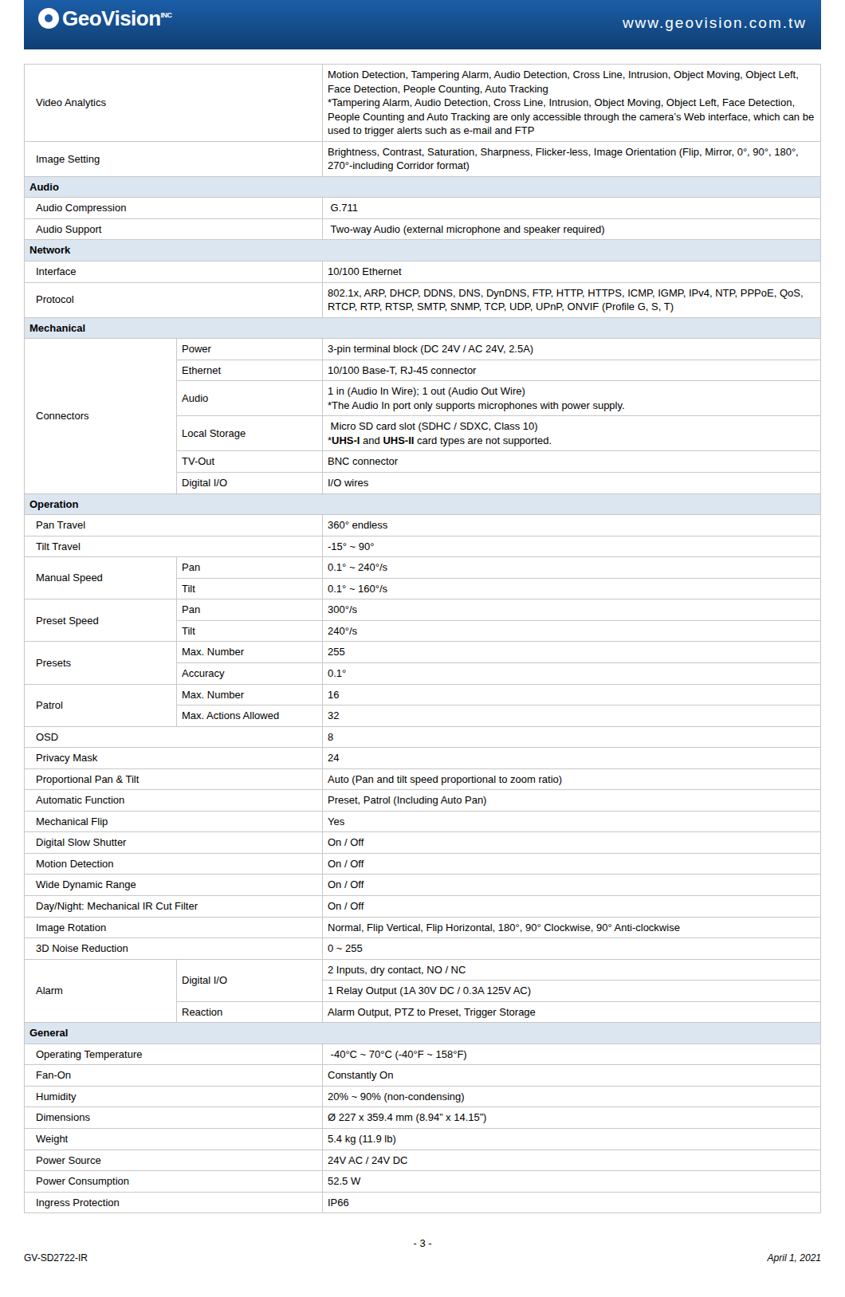GeoVisionINC
www.geovision.com.tw
| Video Analytics | Motion Detection, Tampering Alarm, Audio Detection, Cross Line, Intrusion, Object Moving, Object Left, Face Detection, People Counting, Auto Tracking *Tampering Alarm, Audio Detection, Cross Line, Intrusion, Object Moving, Object Left, Face Detection, People Counting and Auto Tracking are only accessible through the camera’s Web interface, which can be used to trigger alerts such as e-mail and FTP |
| Image Setting | Brightness, Contrast, Saturation, Sharpness, Flicker-less, Image Orientation (Flip, Mirror, 0°, 90°, 180°, 270°-including Corridor format) |
| Audio |
| Audio Compression | G.711 |
| Audio Support | Two-way Audio (external microphone and speaker required) |
| Network |
| Interface | 10/100 Ethernet |
| Protocol | 802.1x, ARP, DHCP, DDNS, DNS, DynDNS, FTP, HTTP, HTTPS, ICMP, IGMP, IPv4, NTP, PPPoE, QoS, RTCP, RTP, RTSP, SMTP, SNMP, TCP, UDP, UPnP, ONVIF (Profile G, S, T) |
| Mechanical |
| Connectors | Power | 3-pin terminal block (DC 24V / AC 24V, 2.5A) |
| Ethernet | 10/100 Base-T, RJ-45 connector |
| Audio | 1 in (Audio In Wire); 1 out (Audio Out Wire) *The Audio In port only supports microphones with power supply. |
| Local Storage | Micro SD card slot (SDHC / SDXC, Class 10) * UHS-I and UHS-II card types are not supported. |
| TV-Out | BNC connector |
| Digital I/O | I/O wires |
| Operation |
| Pan Travel | 360° endless |
| Tilt Travel | -15° ~ 90° |
| Manual Speed | Pan | 0.1° ~ 240°/s |
| Tilt | 0.1° ~ 160°/s |
| Preset Speed | Pan | 300°/s |
| Tilt | 240°/s |
| Presets | Max. Number | 255 |
| Accuracy | 0.1° |
| Patrol | Max. Number | 16 |
| Max. Actions Allowed | 32 |
| OSD | 8 |
| Privacy Mask | 24 |
| Proportional Pan & Tilt | Auto (Pan and tilt speed proportional to zoom ratio) |
| Automatic Function | Preset, Patrol (Including Auto Pan) |
| Mechanical Flip | Yes |
| Digital Slow Shutter | On / Off |
| Motion Detection | On / Off |
| Wide Dynamic Range | On / Off |
| Day/Night: Mechanical IR Cut Filter | On / Off |
| Image Rotation | Normal, Flip Vertical, Flip Horizontal, 180°, 90° Clockwise, 90° Anti-clockwise |
| 3D Noise Reduction | 0 ~ 255 |
| Alarm | Digital I/O | 2 Inputs, dry contact, NO / NC |
| 1 Relay Output (1A 30V DC / 0.3A 125V AC) |
| Reaction | Alarm Output, PTZ to Preset, Trigger Storage |
| General |
| Operating Temperature | -40°C ~ 70°C (-40°F ~ 158°F) |
| Fan-On | Constantly On |
| Humidity | 20% ~ 90% (non-condensing) |
| Dimensions | Ø 227 x 359.4 mm (8.94” x 14.15”) |
| Weight | 5.4 kg (11.9 lb) |
| Power Source | 24V AC / 24V DC |
| Power Consumption | 52.5 W |
| Ingress Protection | IP66 |
- 3 -
GV-SD2722-IR
April 1, 2021